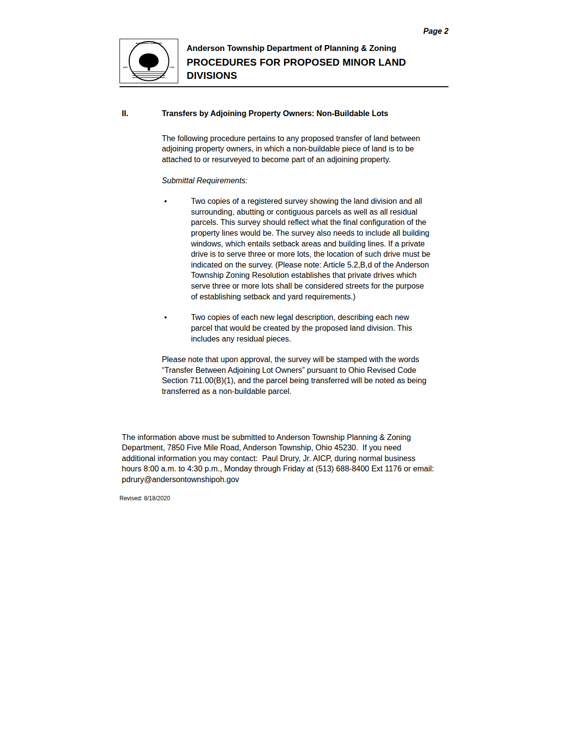Page 2
ANDERSON TOWNSHIP
EST.
1793
Anderson Township Department of Planning & Zoning
PROCEDURES FOR PROPOSED MINOR LAND DIVISIONS
II.
Transfers by Adjoining Property Owners: Non-Buildable Lots
The following procedure pertains to any proposed transfer of land between adjoining property owners, in which a non-buildable piece of land is to be attached to or resurveyed to become part of an adjoining property.
Submittal Requirements:
• Two copies of a registered survey showing the land division and all surrounding, abutting or contiguous parcels as well as all residual parcels. This survey should reflect what the final configuration of the property lines would be. The survey also needs to include all building windows, which entails setback areas and building lines. If a private drive is to serve three or more lots, the location of such drive must be indicated on the survey. (Please note: Article 5.2,B,d of the Anderson Township Zoning Resolution establishes that private drives which serve three or more lots shall be considered streets for the purpose of establishing setback and yard requirements.)
• Two copies of each new legal description, describing each new parcel that would be created by the proposed land division. This includes any residual pieces.
Please note that upon approval, the survey will be stamped with the words “Transfer Between Adjoining Lot Owners” pursuant to Ohio Revised Code Section 711.00(B)(1), and the parcel being transferred will be noted as being transferred as a non-buildable parcel.
The information above must be submitted to Anderson Township Planning & Zoning Department, 7850 Five Mile Road, Anderson Township, Ohio 45230. If you need additional information you may contact: Paul Drury, Jr. AICP, during normal business hours 8:00 a.m. to 4:30 p.m., Monday through Friday at (513) 688-8400 Ext 1176 or email: pdrury@andersontownshipoh.gov
Revised: 8/18/2020